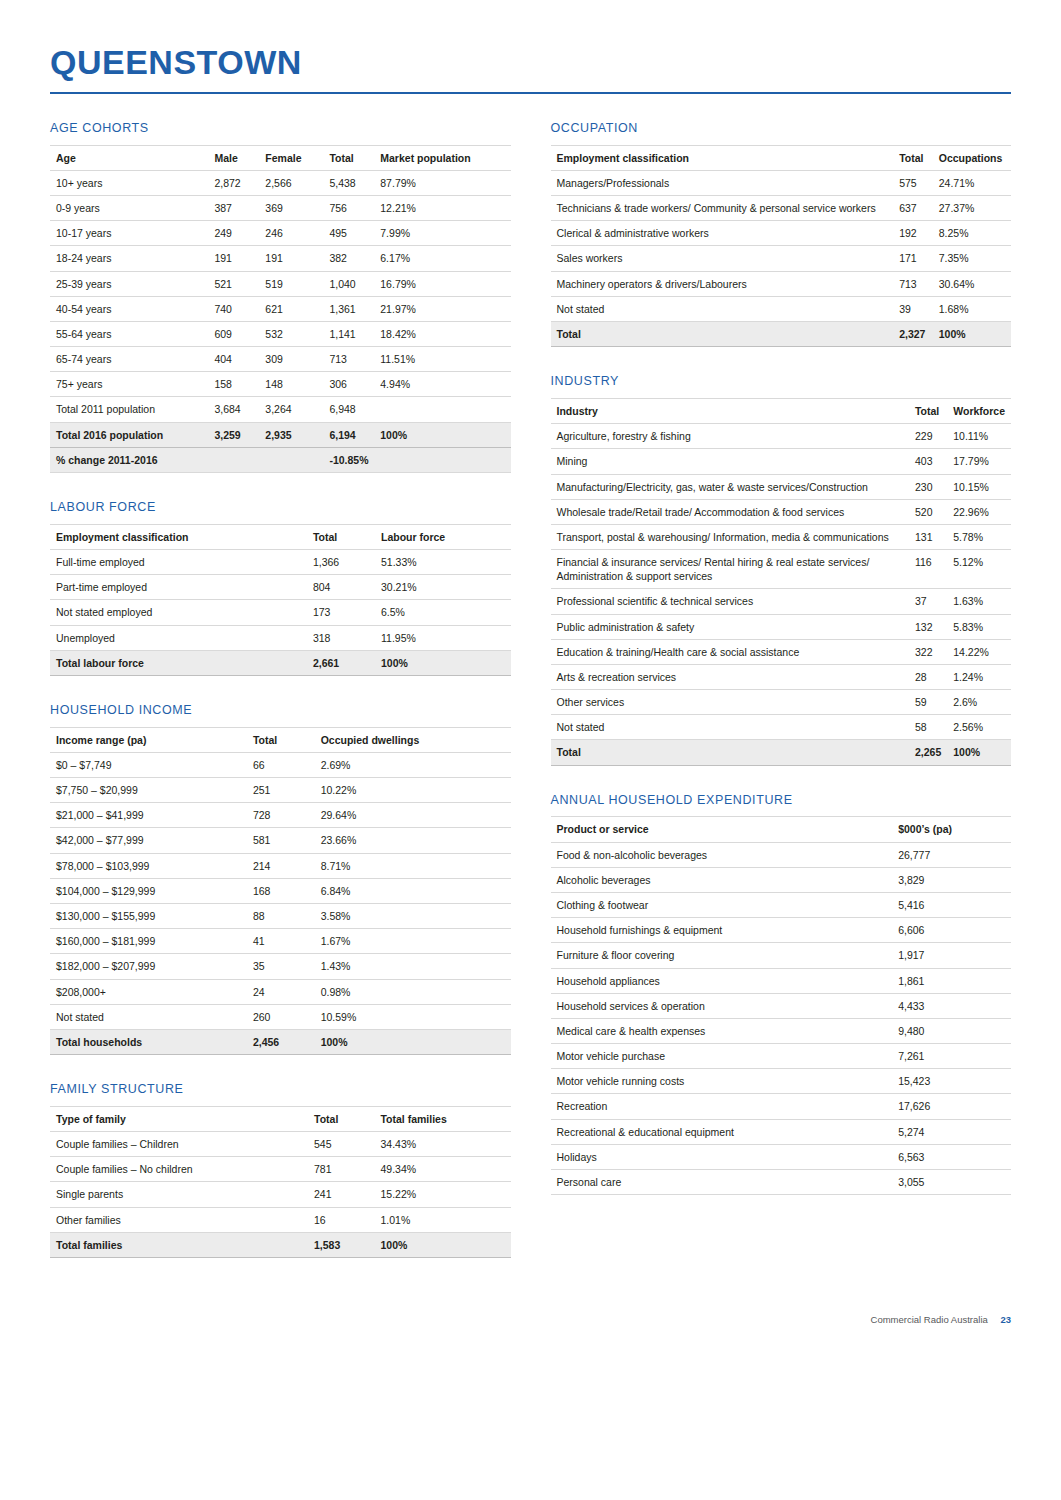Queenstown
Age Cohorts
| Age | Male | Female | Total | Market population |
| --- | --- | --- | --- | --- |
| 10+ years | 2,872 | 2,566 | 5,438 | 87.79% |
| 0-9 years | 387 | 369 | 756 | 12.21% |
| 10-17 years | 249 | 246 | 495 | 7.99% |
| 18-24 years | 191 | 191 | 382 | 6.17% |
| 25-39 years | 521 | 519 | 1,040 | 16.79% |
| 40-54 years | 740 | 621 | 1,361 | 21.97% |
| 55-64 years | 609 | 532 | 1,141 | 18.42% |
| 65-74 years | 404 | 309 | 713 | 11.51% |
| 75+ years | 158 | 148 | 306 | 4.94% |
| Total 2011 population | 3,684 | 3,264 | 6,948 | |
| Total 2016 population | 3,259 | 2,935 | 6,194 | 100% |
| % change 2011-2016 | | | -10.85% |
Labour Force
| Employment classification | Total | Labour force |
| --- | --- | --- |
| Full-time employed | 1,366 | 51.33% |
| Part-time employed | 804 | 30.21% |
| Not stated employed | 173 | 6.5% |
| Unemployed | 318 | 11.95% |
| Total labour force | 2,661 | 100% |
Household Income
| Income range (pa) | Total | Occupied dwellings |
| --- | --- | --- |
| $0 – $7,749 | 66 | 2.69% |
| $7,750 – $20,999 | 251 | 10.22% |
| $21,000 – $41,999 | 728 | 29.64% |
| $42,000 – $77,999 | 581 | 23.66% |
| $78,000 – $103,999 | 214 | 8.71% |
| $104,000 – $129,999 | 168 | 6.84% |
| $130,000 – $155,999 | 88 | 3.58% |
| $160,000 – $181,999 | 41 | 1.67% |
| $182,000 – $207,999 | 35 | 1.43% |
| $208,000+ | 24 | 0.98% |
| Not stated | 260 | 10.59% |
| Total households | 2,456 | 100% |
Family Structure
| Type of family | Total | Total families |
| --- | --- | --- |
| Couple families – Children | 545 | 34.43% |
| Couple families – No children | 781 | 49.34% |
| Single parents | 241 | 15.22% |
| Other families | 16 | 1.01% |
| Total families | 1,583 | 100% |
Occupation
| Employment classification | Total | Occupations |
| --- | --- | --- |
| Managers/Professionals | 575 | 24.71% |
| Technicians & trade workers/ Community & personal service workers | 637 | 27.37% |
| Clerical & administrative workers | 192 | 8.25% |
| Sales workers | 171 | 7.35% |
| Machinery operators & drivers/Labourers | 713 | 30.64% |
| Not stated | 39 | 1.68% |
| Total | 2,327 | 100% |
Industry
| Industry | Total | Workforce |
| --- | --- | --- |
| Agriculture, forestry & fishing | 229 | 10.11% |
| Mining | 403 | 17.79% |
| Manufacturing/Electricity, gas, water & waste services/Construction | 230 | 10.15% |
| Wholesale trade/Retail trade/ Accommodation & food services | 520 | 22.96% |
| Transport, postal & warehousing/ Information, media & communications | 131 | 5.78% |
| Financial & insurance services/ Rental hiring & real estate services/ Administration & support services | 116 | 5.12% |
| Professional scientific & technical services | 37 | 1.63% |
| Public administration & safety | 132 | 5.83% |
| Education & training/Health care & social assistance | 322 | 14.22% |
| Arts & recreation services | 28 | 1.24% |
| Other services | 59 | 2.6% |
| Not stated | 58 | 2.56% |
| Total | 2,265 | 100% |
Annual Household Expenditure
| Product or service | $000’s (pa) |
| --- | --- |
| Food & non-alcoholic beverages | 26,777 |
| Alcoholic beverages | 3,829 |
| Clothing & footwear | 5,416 |
| Household furnishings & equipment | 6,606 |
| Furniture & floor covering | 1,917 |
| Household appliances | 1,861 |
| Household services & operation | 4,433 |
| Medical care & health expenses | 9,480 |
| Motor vehicle purchase | 7,261 |
| Motor vehicle running costs | 15,423 |
| Recreation | 17,626 |
| Recreational & educational equipment | 5,274 |
| Holidays | 6,563 |
| Personal care | 3,055 |
Commercial Radio Australia 23